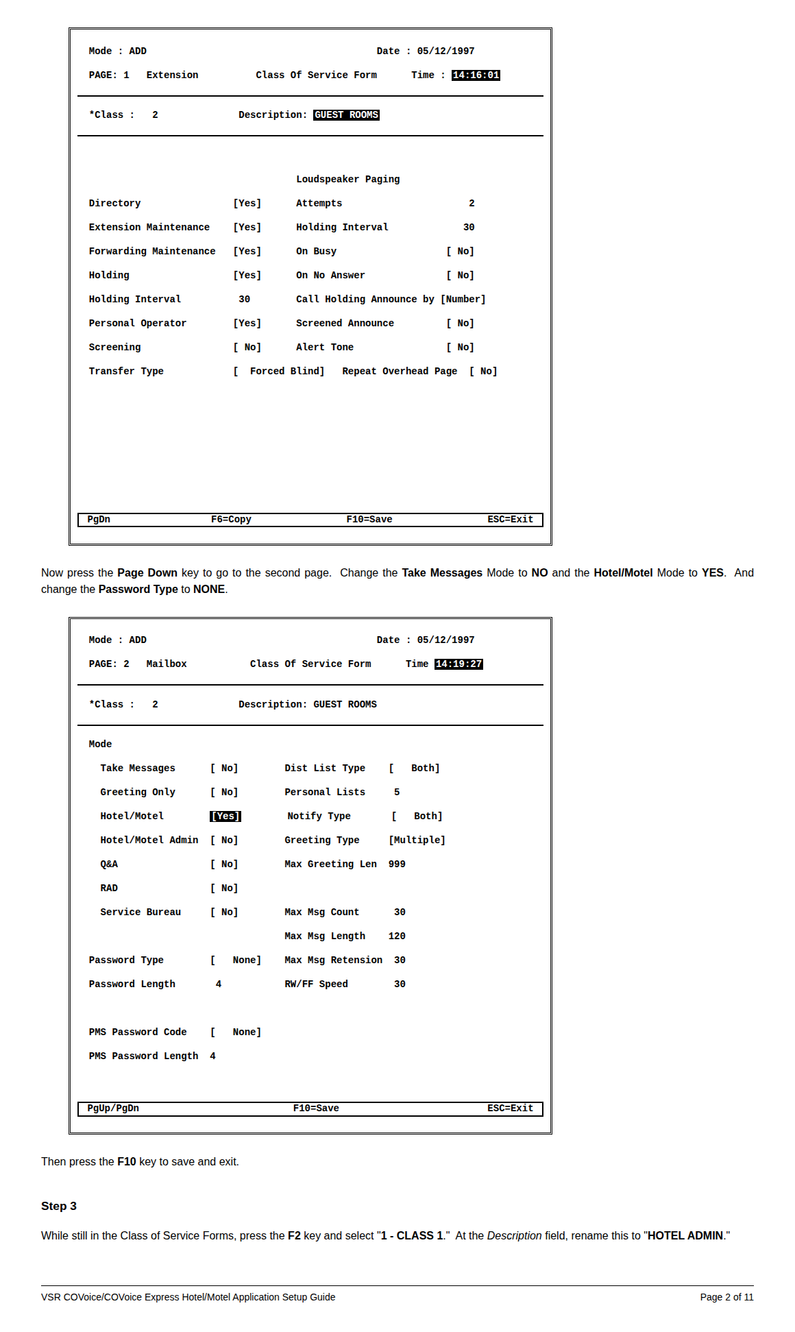Mode : ADD Date : 05/12/1997
PAGE: 1 Extension Class Of Service Form Time : 14:16:01
*Class : 2 Description: GUEST ROOMS
Loudspeaker Paging
Directory [Yes] Attempts 2
Extension Maintenance [Yes] Holding Interval 30
Forwarding Maintenance [Yes] On Busy [ No]
Holding [Yes] On No Answer [ No]
Holding Interval 30 Call Holding Announce by [Number]
Personal Operator [Yes] Screened Announce [ No]
Screening [ No] Alert Tone [ No]
Transfer Type [ Forced Blind] Repeat Overhead Page [ No]
PgDn F6=Copy F10=Save ESC=Exit
Now press the Page Down key to go to the second page. Change the Take Messages Mode to NO and the Hotel/Motel Mode to YES. And change the Password Type to NONE.
Mode : ADD Date : 05/12/1997
PAGE: 2 Mailbox Class Of Service Form Time 14:19:27
*Class : 2 Description: GUEST ROOMS
Mode
Take Messages [ No] Dist List Type [ Both]
Greeting Only [ No] Personal Lists 5
Hotel/Motel [Yes] Notify Type [ Both]
Hotel/Motel Admin [ No] Greeting Type [Multiple]
Q&A [ No] Max Greeting Len 999
RAD [ No]
Service Bureau [ No] Max Msg Count 30
Max Msg Length 120
Password Type [ None] Max Msg Retension 30
Password Length 4 RW/FF Speed 30
PMS Password Code [ None]
PMS Password Length 4
PgUp/PgDn F10=Save ESC=Exit
Then press the F10 key to save and exit.
Step 3
While still in the Class of Service Forms, press the F2 key and select "1 - CLASS 1." At the Description field, rename this to "HOTEL ADMIN."
VSR COVoice/COVoice Express Hotel/Motel Application Setup Guide Page 2 of 11